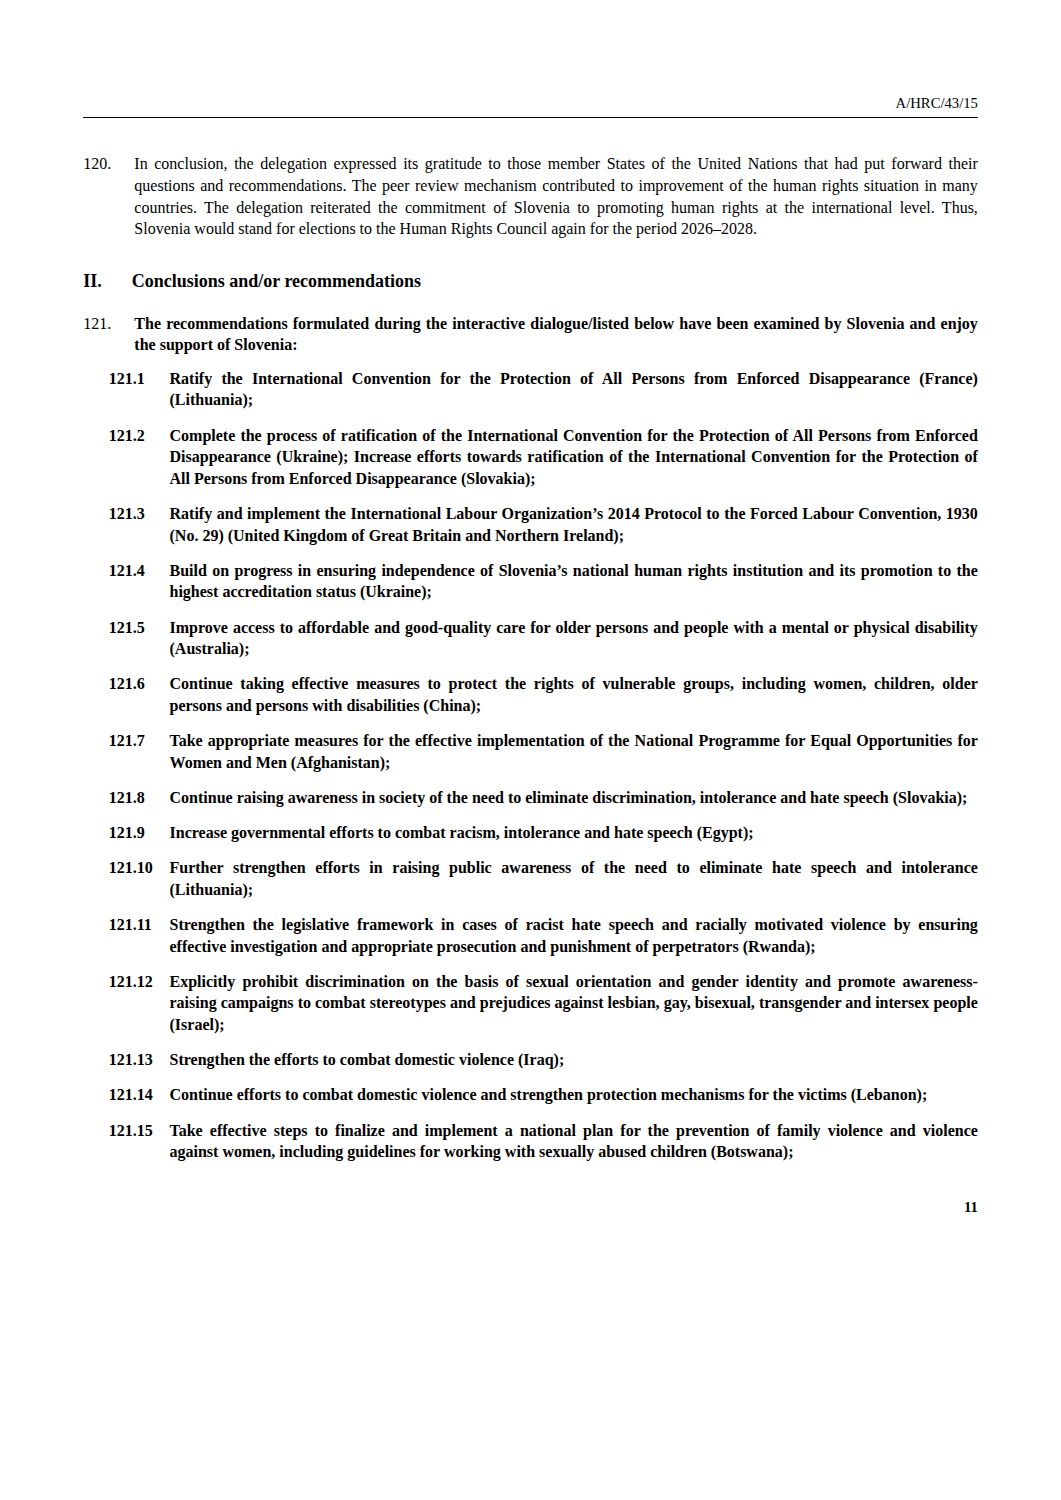A/HRC/43/15
120. In conclusion, the delegation expressed its gratitude to those member States of the United Nations that had put forward their questions and recommendations. The peer review mechanism contributed to improvement of the human rights situation in many countries. The delegation reiterated the commitment of Slovenia to promoting human rights at the international level. Thus, Slovenia would stand for elections to the Human Rights Council again for the period 2026–2028.
II. Conclusions and/or recommendations
121. The recommendations formulated during the interactive dialogue/listed below have been examined by Slovenia and enjoy the support of Slovenia:
121.1 Ratify the International Convention for the Protection of All Persons from Enforced Disappearance (France) (Lithuania);
121.2 Complete the process of ratification of the International Convention for the Protection of All Persons from Enforced Disappearance (Ukraine); Increase efforts towards ratification of the International Convention for the Protection of All Persons from Enforced Disappearance (Slovakia);
121.3 Ratify and implement the International Labour Organization’s 2014 Protocol to the Forced Labour Convention, 1930 (No. 29) (United Kingdom of Great Britain and Northern Ireland);
121.4 Build on progress in ensuring independence of Slovenia’s national human rights institution and its promotion to the highest accreditation status (Ukraine);
121.5 Improve access to affordable and good-quality care for older persons and people with a mental or physical disability (Australia);
121.6 Continue taking effective measures to protect the rights of vulnerable groups, including women, children, older persons and persons with disabilities (China);
121.7 Take appropriate measures for the effective implementation of the National Programme for Equal Opportunities for Women and Men (Afghanistan);
121.8 Continue raising awareness in society of the need to eliminate discrimination, intolerance and hate speech (Slovakia);
121.9 Increase governmental efforts to combat racism, intolerance and hate speech (Egypt);
121.10 Further strengthen efforts in raising public awareness of the need to eliminate hate speech and intolerance (Lithuania);
121.11 Strengthen the legislative framework in cases of racist hate speech and racially motivated violence by ensuring effective investigation and appropriate prosecution and punishment of perpetrators (Rwanda);
121.12 Explicitly prohibit discrimination on the basis of sexual orientation and gender identity and promote awareness-raising campaigns to combat stereotypes and prejudices against lesbian, gay, bisexual, transgender and intersex people (Israel);
121.13 Strengthen the efforts to combat domestic violence (Iraq);
121.14 Continue efforts to combat domestic violence and strengthen protection mechanisms for the victims (Lebanon);
121.15 Take effective steps to finalize and implement a national plan for the prevention of family violence and violence against women, including guidelines for working with sexually abused children (Botswana);
11